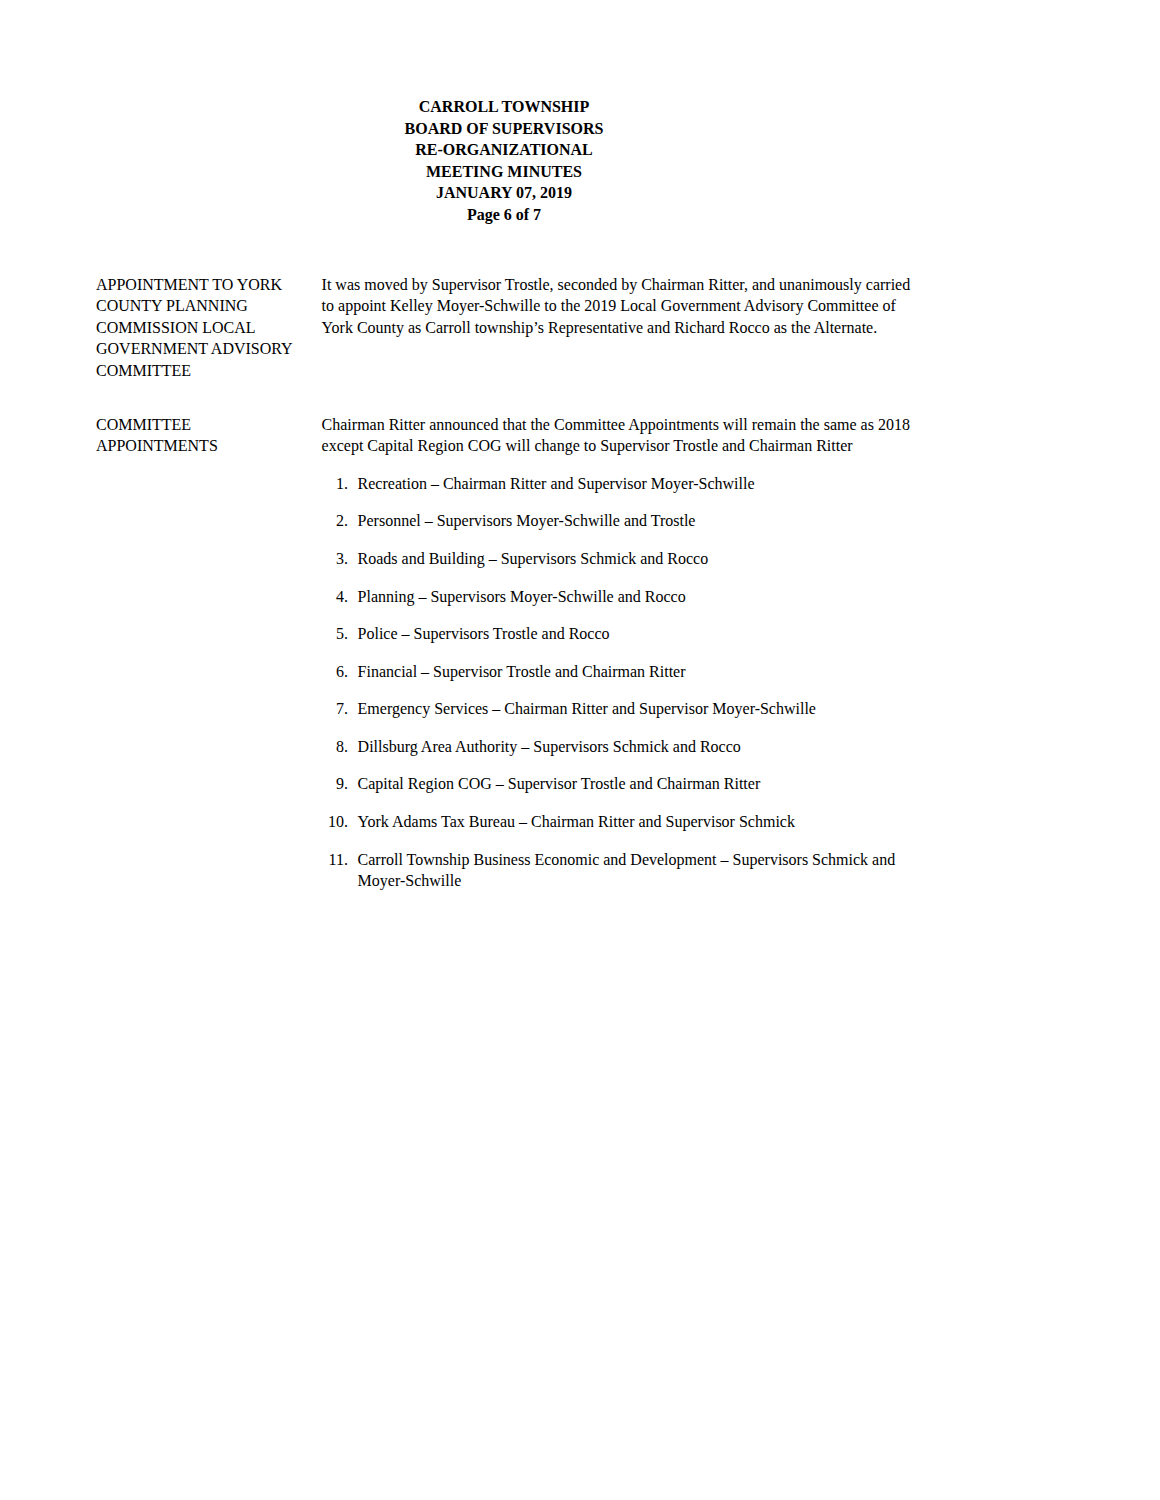CARROLL TOWNSHIP
BOARD OF SUPERVISORS
RE-ORGANIZATIONAL
MEETING MINUTES
JANUARY 07, 2019
Page 6 of 7
Appointment to York County Planning Commission Local Government Advisory Committee
It was moved by Supervisor Trostle, seconded by Chairman Ritter, and unanimously carried to appoint Kelley Moyer-Schwille to the 2019 Local Government Advisory Committee of York County as Carroll township’s Representative and Richard Rocco as the Alternate.
Committee Appointments
Chairman Ritter announced that the Committee Appointments will remain the same as 2018 except Capital Region COG will change to Supervisor Trostle and Chairman Ritter
Recreation – Chairman Ritter and Supervisor Moyer-Schwille
Personnel – Supervisors Moyer-Schwille and Trostle
Roads and Building – Supervisors Schmick and Rocco
Planning – Supervisors Moyer-Schwille and Rocco
Police – Supervisors Trostle and Rocco
Financial – Supervisor Trostle and Chairman Ritter
Emergency Services – Chairman Ritter and Supervisor Moyer-Schwille
Dillsburg Area Authority – Supervisors Schmick and Rocco
Capital Region COG – Supervisor Trostle and Chairman Ritter
York Adams Tax Bureau – Chairman Ritter and Supervisor Schmick
Carroll Township Business Economic and Development – Supervisors Schmick and Moyer-Schwille